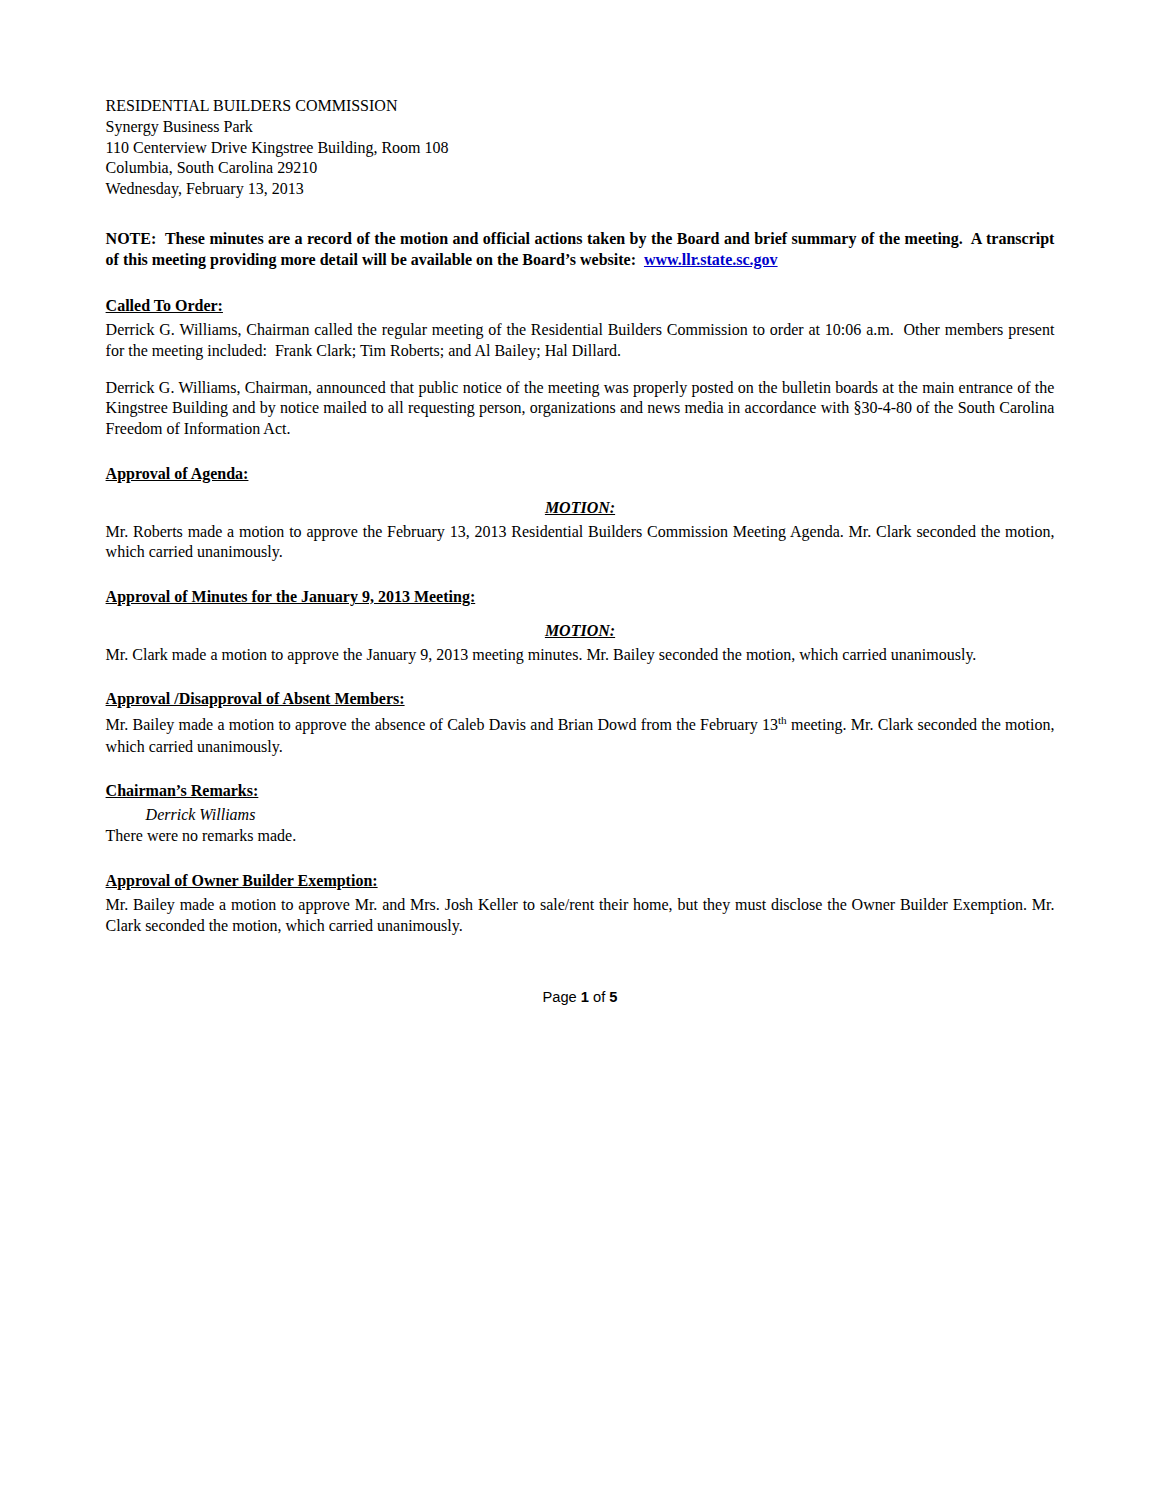RESIDENTIAL BUILDERS COMMISSION
Synergy Business Park
110 Centerview Drive Kingstree Building, Room 108
Columbia, South Carolina 29210
Wednesday, February 13, 2013
NOTE: These minutes are a record of the motion and official actions taken by the Board and brief summary of the meeting. A transcript of this meeting providing more detail will be available on the Board’s website: www.llr.state.sc.gov
Called To Order:
Derrick G. Williams, Chairman called the regular meeting of the Residential Builders Commission to order at 10:06 a.m. Other members present for the meeting included: Frank Clark; Tim Roberts; and Al Bailey; Hal Dillard.
Derrick G. Williams, Chairman, announced that public notice of the meeting was properly posted on the bulletin boards at the main entrance of the Kingstree Building and by notice mailed to all requesting person, organizations and news media in accordance with §30-4-80 of the South Carolina Freedom of Information Act.
Approval of Agenda:
MOTION:
Mr. Roberts made a motion to approve the February 13, 2013 Residential Builders Commission Meeting Agenda. Mr. Clark seconded the motion, which carried unanimously.
Approval of Minutes for the January 9, 2013 Meeting:
MOTION:
Mr. Clark made a motion to approve the January 9, 2013 meeting minutes. Mr. Bailey seconded the motion, which carried unanimously.
Approval /Disapproval of Absent Members:
Mr. Bailey made a motion to approve the absence of Caleb Davis and Brian Dowd from the February 13th meeting. Mr. Clark seconded the motion, which carried unanimously.
Chairman’s Remarks:
Derrick Williams
There were no remarks made.
Approval of Owner Builder Exemption:
Mr. Bailey made a motion to approve Mr. and Mrs. Josh Keller to sale/rent their home, but they must disclose the Owner Builder Exemption. Mr. Clark seconded the motion, which carried unanimously.
Page 1 of 5